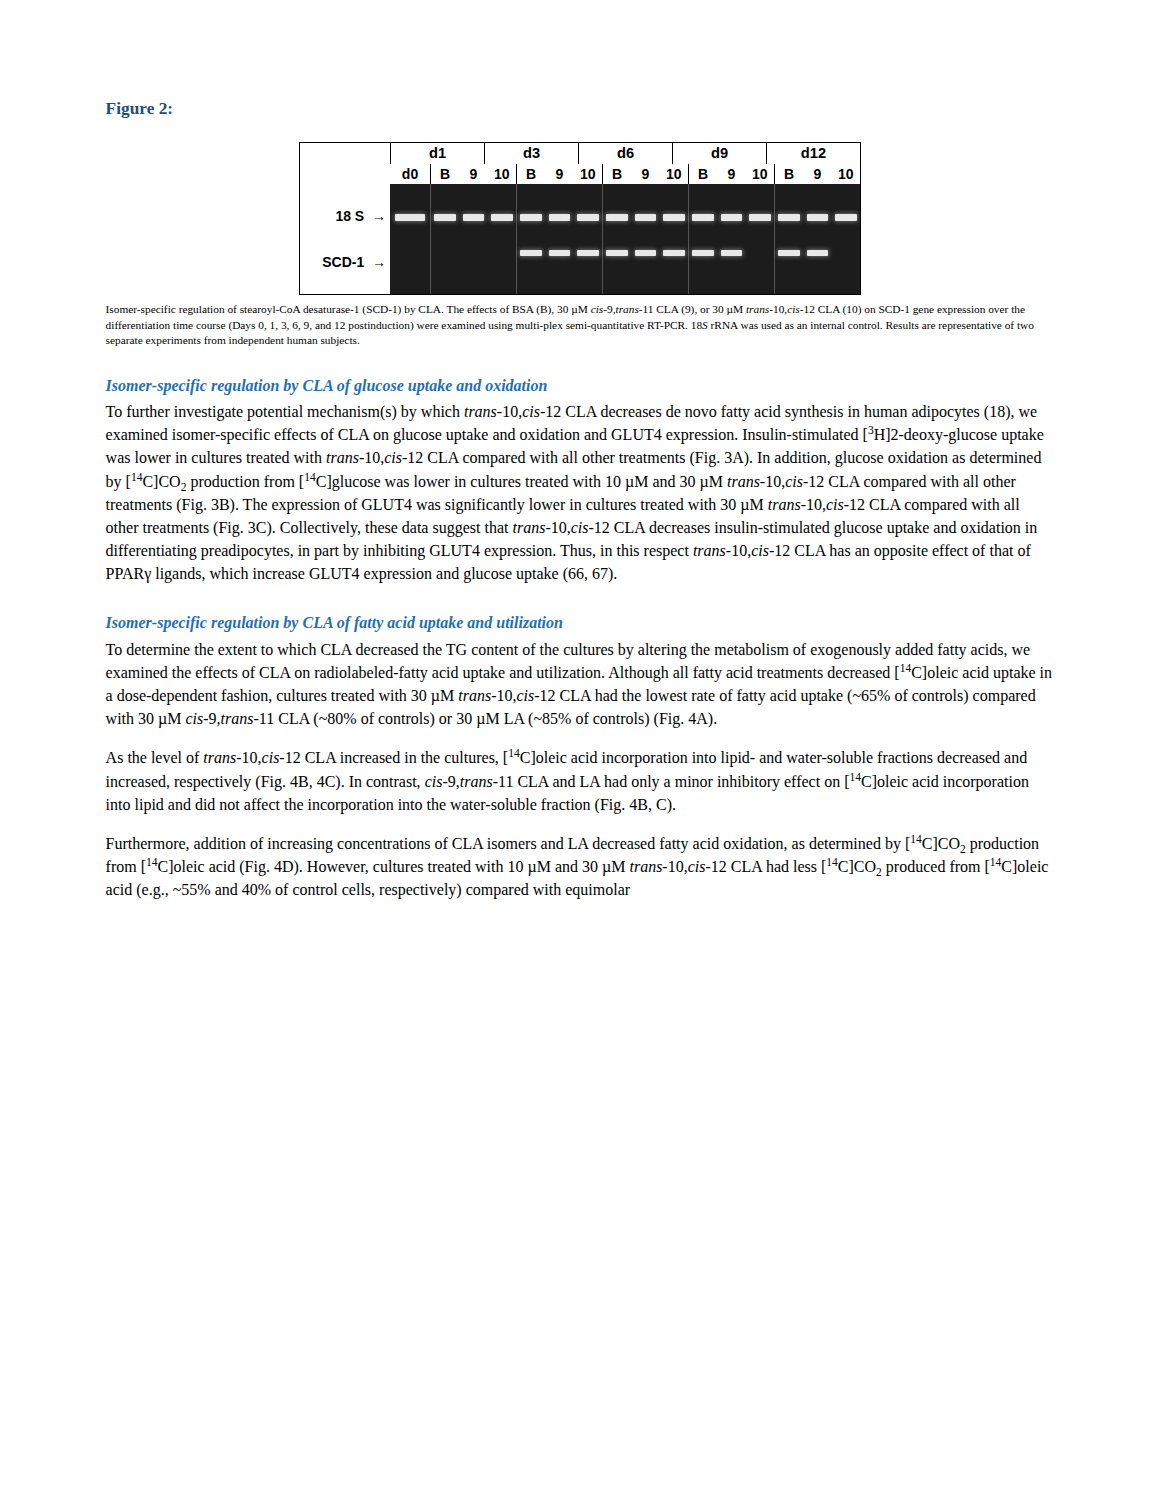Figure 2:
d1
d3
d6
d9
d12
d0
B 910
B 910
B 910
B 910
B 910
18 S → SCD-1 →
Isomer-specific regulation of stearoyl-CoA desaturase-1 (SCD-1) by CLA. The effects of BSA (B), 30 µM cis-9,trans-11 CLA (9), or 30 µM trans-10,cis-12 CLA (10) on SCD-1 gene expression over the differentiation time course (Days 0, 1, 3, 6, 9, and 12 postinduction) were examined using multi-plex semi-quantitative RT-PCR. 18S rRNA was used as an internal control. Results are representative of two separate experiments from independent human subjects.
Isomer-specific regulation by CLA of glucose uptake and oxidation
To further investigate potential mechanism(s) by which trans-10,cis-12 CLA decreases de novo fatty acid synthesis in human adipocytes (18), we examined isomer-specific effects of CLA on glucose uptake and oxidation and GLUT4 expression. Insulin-stimulated [3H]2-deoxy-glucose uptake was lower in cultures treated with trans-10,cis-12 CLA compared with all other treatments (Fig. 3A). In addition, glucose oxidation as determined by [14C]CO2 production from [14C]glucose was lower in cultures treated with 10 µM and 30 µM trans-10,cis-12 CLA compared with all other treatments (Fig. 3B). The expression of GLUT4 was significantly lower in cultures treated with 30 µM trans-10,cis-12 CLA compared with all other treatments (Fig. 3C). Collectively, these data suggest that trans-10,cis-12 CLA decreases insulin-stimulated glucose uptake and oxidation in differentiating preadipocytes, in part by inhibiting GLUT4 expression. Thus, in this respect trans-10,cis-12 CLA has an opposite effect of that of PPARγ ligands, which increase GLUT4 expression and glucose uptake (66, 67).
Isomer-specific regulation by CLA of fatty acid uptake and utilization
To determine the extent to which CLA decreased the TG content of the cultures by altering the metabolism of exogenously added fatty acids, we examined the effects of CLA on radiolabeled-fatty acid uptake and utilization. Although all fatty acid treatments decreased [14C]oleic acid uptake in a dose-dependent fashion, cultures treated with 30 µM trans-10,cis-12 CLA had the lowest rate of fatty acid uptake (~65% of controls) compared with 30 µM cis-9,trans-11 CLA (~80% of controls) or 30 µM LA (~85% of controls) (Fig. 4A).
As the level of trans-10,cis-12 CLA increased in the cultures, [14C]oleic acid incorporation into lipid- and water-soluble fractions decreased and increased, respectively (Fig. 4B, 4C). In contrast, cis-9,trans-11 CLA and LA had only a minor inhibitory effect on [14C]oleic acid incorporation into lipid and did not affect the incorporation into the water-soluble fraction (Fig. 4B, C).
Furthermore, addition of increasing concentrations of CLA isomers and LA decreased fatty acid oxidation, as determined by [14C]CO2 production from [14C]oleic acid (Fig. 4D). However, cultures treated with 10 µM and 30 µM trans-10,cis-12 CLA had less [14C]CO2 produced from [14C]oleic acid (e.g., ~55% and 40% of control cells, respectively) compared with equimolar